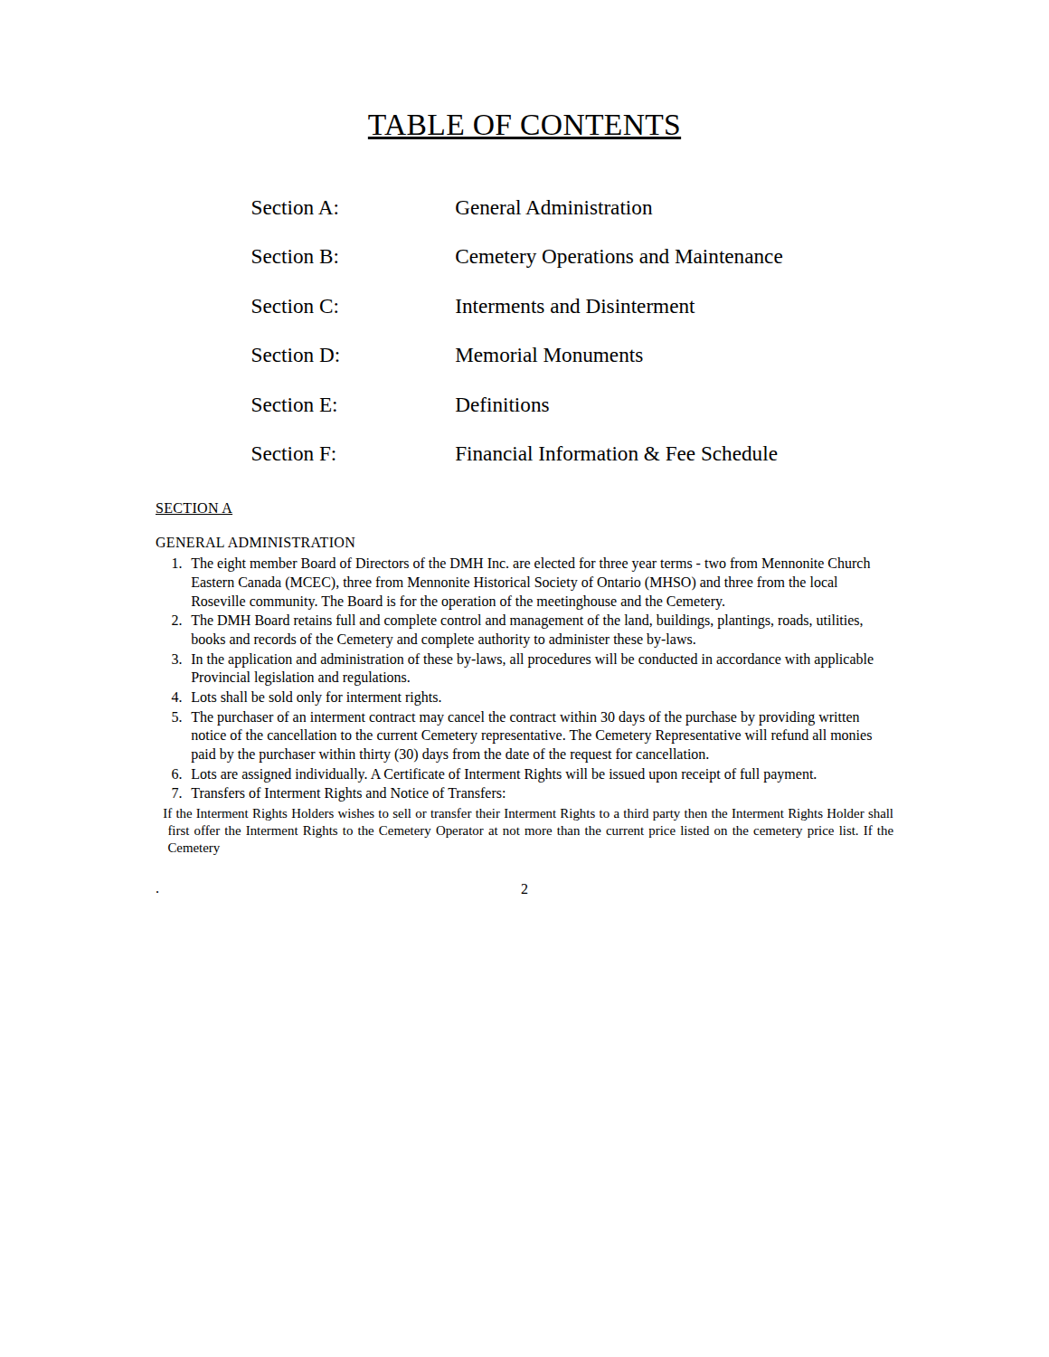TABLE OF CONTENTS
Section A:
General Administration
Section B:
Cemetery Operations and Maintenance
Section C:
Interments and Disinterment
Section D:
Memorial Monuments
Section E:
Definitions
Section F:
Financial Information & Fee Schedule
SECTION A
GENERAL ADMINISTRATION
The eight member Board of Directors of the DMH Inc. are elected for three year terms - two from Mennonite Church Eastern Canada (MCEC), three from Mennonite Historical Society of Ontario (MHSO) and three from the local Roseville community. The Board is for the operation of the meetinghouse and the Cemetery.
The DMH Board retains full and complete control and management of the land, buildings, plantings, roads, utilities, books and records of the Cemetery and complete authority to administer these by-laws.
In the application and administration of these by-laws, all procedures will be conducted in accordance with applicable Provincial legislation and regulations.
Lots shall be sold only for interment rights.
The purchaser of an interment contract may cancel the contract within 30 days of the purchase by providing written notice of the cancellation to the current Cemetery representative. The Cemetery Representative will refund all monies paid by the purchaser within thirty (30) days from the date of the request for cancellation.
Lots are assigned individually. A Certificate of Interment Rights will be issued upon receipt of full payment.
Transfers of Interment Rights and Notice of Transfers:
If the Interment Rights Holders wishes to sell or transfer their Interment Rights to a third party then the Interment Rights Holder shall first offer the Interment Rights to the Cemetery Operator at not more than the current price listed on the cemetery price list. If the Cemetery
2
.